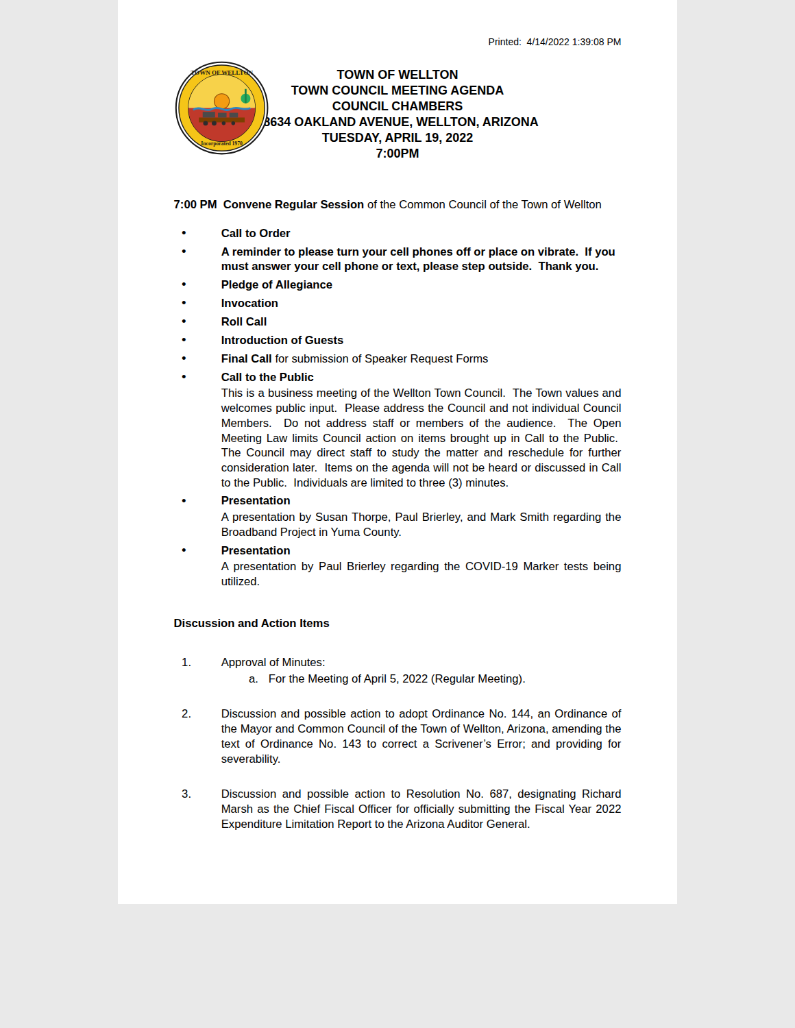Printed: 4/14/2022 1:39:08 PM
TOWN OF WELLTON Incorporated 1970
TOWN OF WELLTON
TOWN COUNCIL MEETING AGENDA
COUNCIL CHAMBERS
28634 OAKLAND AVENUE, WELLTON, ARIZONA
TUESDAY, APRIL 19, 2022
7:00PM
7:00 PM Convene Regular Session of the Common Council of the Town of Wellton
Call to Order
A reminder to please turn your cell phones off or place on vibrate. If you must answer your cell phone or text, please step outside. Thank you.
Pledge of Allegiance
Invocation
Roll Call
Introduction of Guests
Final Call for submission of Speaker Request Forms
Call to the Public
This is a business meeting of the Wellton Town Council. The Town values and welcomes public input. Please address the Council and not individual Council Members. Do not address staff or members of the audience. The Open Meeting Law limits Council action on items brought up in Call to the Public. The Council may direct staff to study the matter and reschedule for further consideration later. Items on the agenda will not be heard or discussed in Call to the Public. Individuals are limited to three (3) minutes.
Presentation
A presentation by Susan Thorpe, Paul Brierley, and Mark Smith regarding the Broadband Project in Yuma County.
Presentation
A presentation by Paul Brierley regarding the COVID-19 Marker tests being utilized.
Discussion and Action Items
Approval of Minutes:
For the Meeting of April 5, 2022 (Regular Meeting).
Discussion and possible action to adopt Ordinance No. 144, an Ordinance of the Mayor and Common Council of the Town of Wellton, Arizona, amending the text of Ordinance No. 143 to correct a Scrivener’s Error; and providing for severability.
Discussion and possible action to Resolution No. 687, designating Richard Marsh as the Chief Fiscal Officer for officially submitting the Fiscal Year 2022 Expenditure Limitation Report to the Arizona Auditor General.